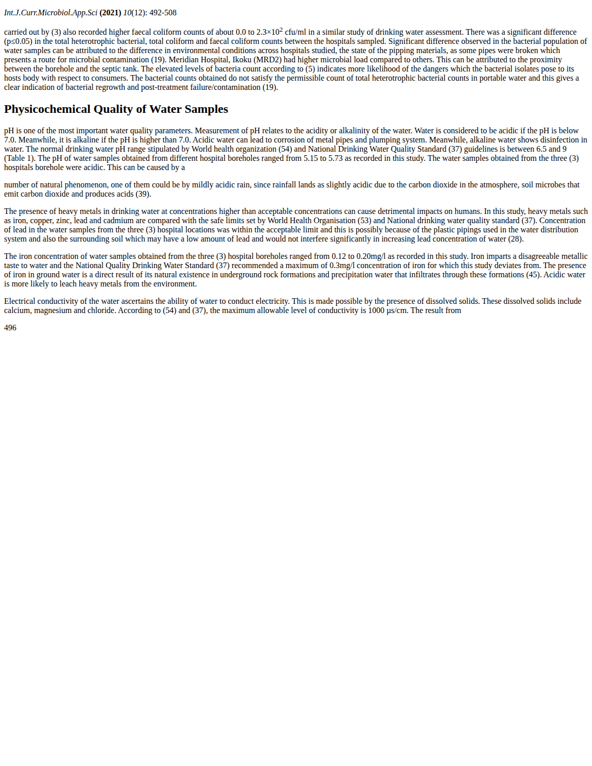Int.J.Curr.Microbiol.App.Sci (2021) 10(12): 492-508
carried out by (3) also recorded higher faecal coliform counts of about 0.0 to 2.3×102 cfu/ml in a similar study of drinking water assessment. There was a significant difference (p≤0.05) in the total heterotrophic bacterial, total coliform and faecal coliform counts between the hospitals sampled. Significant difference observed in the bacterial population of water samples can be attributed to the difference in environmental conditions across hospitals studied, the state of the pipping materials, as some pipes were broken which presents a route for microbial contamination (19). Meridian Hospital, Ikoku (MRD2) had higher microbial load compared to others. This can be attributed to the proximity between the borehole and the septic tank. The elevated levels of bacteria count according to (5) indicates more likelihood of the dangers which the bacterial isolates pose to its hosts body with respect to consumers. The bacterial counts obtained do not satisfy the permissible count of total heterotrophic bacterial counts in portable water and this gives a clear indication of bacterial regrowth and post-treatment failure/contamination (19).
Physicochemical Quality of Water Samples
pH is one of the most important water quality parameters. Measurement of pH relates to the acidity or alkalinity of the water. Water is considered to be acidic if the pH is below 7.0. Meanwhile, it is alkaline if the pH is higher than 7.0. Acidic water can lead to corrosion of metal pipes and plumping system. Meanwhile, alkaline water shows disinfection in water. The normal drinking water pH range stipulated by World health organization (54) and National Drinking Water Quality Standard (37) guidelines is between 6.5 and 9 (Table 1). The pH of water samples obtained from different hospital boreholes ranged from 5.15 to 5.73 as recorded in this study. The water samples obtained from the three (3) hospitals borehole were acidic. This can be caused by a
number of natural phenomenon, one of them could be by mildly acidic rain, since rainfall lands as slightly acidic due to the carbon dioxide in the atmosphere, soil microbes that emit carbon dioxide and produces acids (39).
The presence of heavy metals in drinking water at concentrations higher than acceptable concentrations can cause detrimental impacts on humans. In this study, heavy metals such as iron, copper, zinc, lead and cadmium are compared with the safe limits set by World Health Organisation (53) and National drinking water quality standard (37). Concentration of lead in the water samples from the three (3) hospital locations was within the acceptable limit and this is possibly because of the plastic pipings used in the water distribution system and also the surrounding soil which may have a low amount of lead and would not interfere significantly in increasing lead concentration of water (28).
The iron concentration of water samples obtained from the three (3) hospital boreholes ranged from 0.12 to 0.20mg/l as recorded in this study. Iron imparts a disagreeable metallic taste to water and the National Quality Drinking Water Standard (37) recommended a maximum of 0.3mg/l concentration of iron for which this study deviates from. The presence of iron in ground water is a direct result of its natural existence in underground rock formations and precipitation water that infiltrates through these formations (45). Acidic water is more likely to leach heavy metals from the environment.
Electrical conductivity of the water ascertains the ability of water to conduct electricity. This is made possible by the presence of dissolved solids. These dissolved solids include calcium, magnesium and chloride. According to (54) and (37), the maximum allowable level of conductivity is 1000 µs/cm. The result from
496